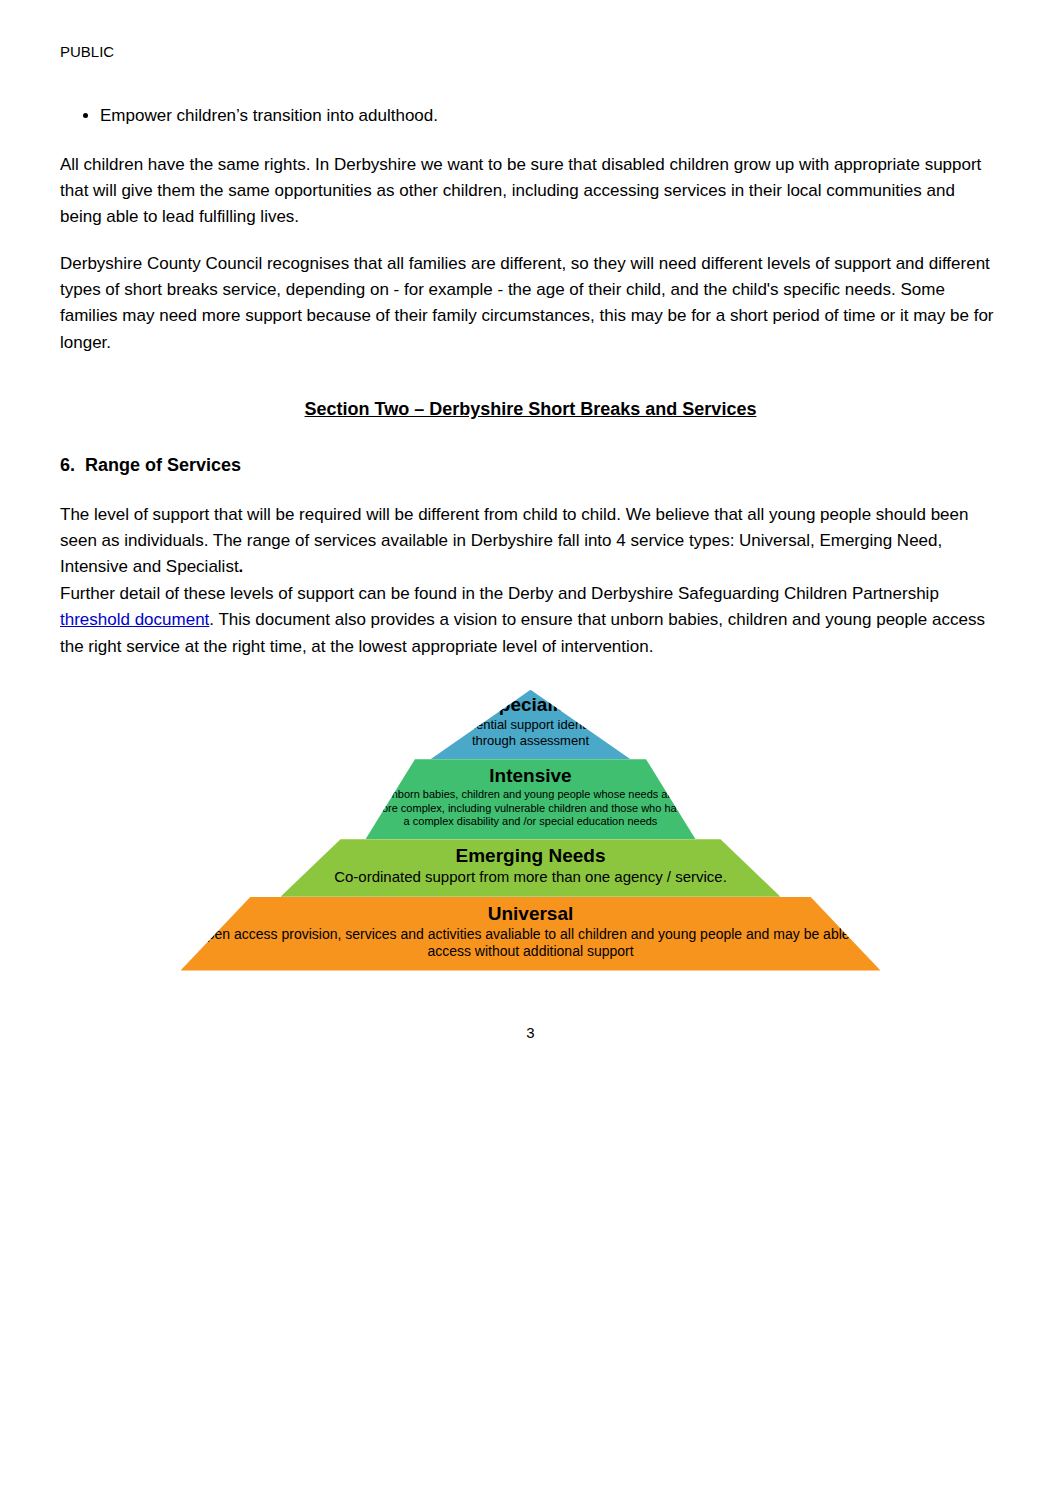PUBLIC
Empower children’s transition into adulthood.
All children have the same rights. In Derbyshire we want to be sure that disabled children grow up with appropriate support that will give them the same opportunities as other children, including accessing services in their local communities and being able to lead fulfilling lives.
Derbyshire County Council recognises that all families are different, so they will need different levels of support and different types of short breaks service, depending on - for example - the age of their child, and the child's specific needs. Some families may need more support because of their family circumstances, this may be for a short period of time or it may be for longer.
Section Two – Derbyshire Short Breaks and Services
6. Range of Services
The level of support that will be required will be different from child to child. We believe that all young people should been seen as individuals. The range of services available in Derbyshire fall into 4 service types: Universal, Emerging Need, Intensive and Specialist.
Further detail of these levels of support can be found in the Derby and Derbyshire Safeguarding Children Partnership threshold document. This document also provides a vision to ensure that unborn babies, children and young people access the right service at the right time, at the lowest appropriate level of intervention.
Specialist
Essential support identifed through assessment
Intensive
Unborn babies, children and young people whose needs are more complex, including vulnerable children and those who have a complex disability and /or special education needs
Emerging Needs
Co-ordinated support from more than one agency / service.
Universal
Open access provision, services and activities avaliable to all children and young people and may be able to access without additional support
3